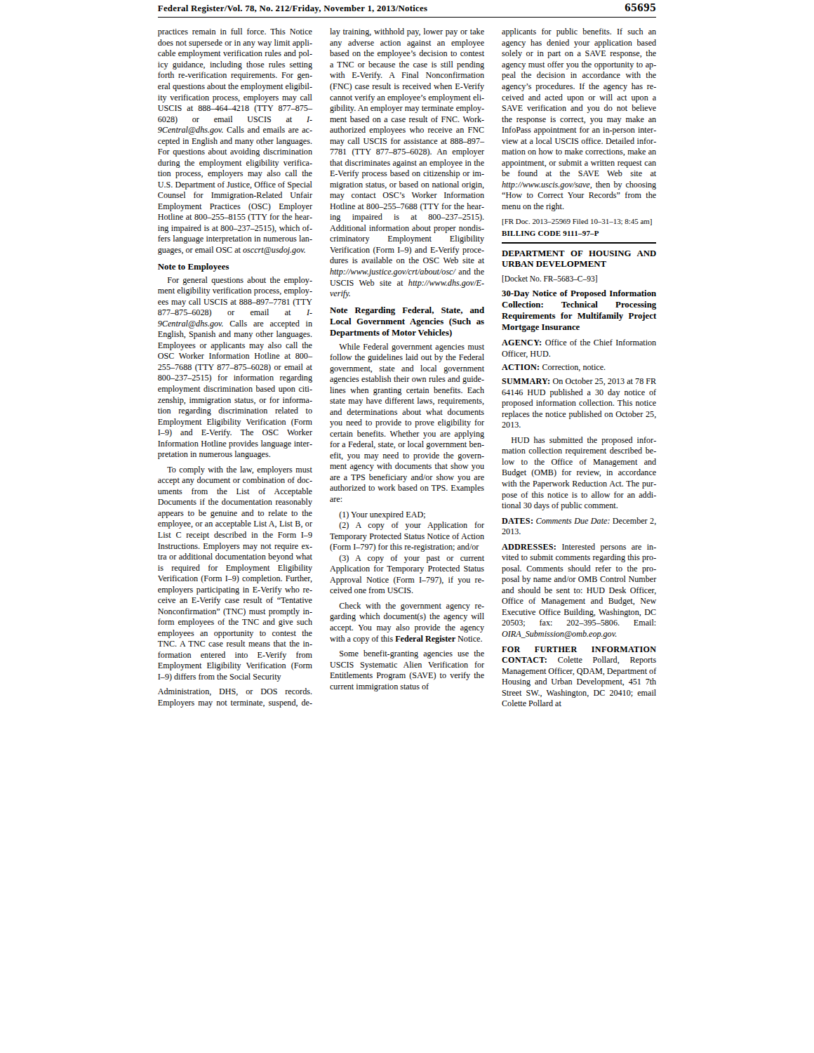Federal Register/Vol. 78, No. 212/Friday, November 1, 2013/Notices
65695
practices remain in full force. This Notice does not supersede or in any way limit applicable employment verification rules and policy guidance, including those rules setting forth re-verification requirements. For general questions about the employment eligibility verification process, employers may call USCIS at 888–464–4218 (TTY 877–875–6028) or email USCIS at I-9Central@dhs.gov. Calls and emails are accepted in English and many other languages. For questions about avoiding discrimination during the employment eligibility verification process, employers may also call the U.S. Department of Justice, Office of Special Counsel for Immigration-Related Unfair Employment Practices (OSC) Employer Hotline at 800–255–8155 (TTY for the hearing impaired is at 800–237–2515), which offers language interpretation in numerous languages, or email OSC at osccrt@usdoj.gov.
Note to Employees
For general questions about the employment eligibility verification process, employees may call USCIS at 888–897–7781 (TTY 877–875–6028) or email at I-9Central@dhs.gov. Calls are accepted in English, Spanish and many other languages. Employees or applicants may also call the OSC Worker Information Hotline at 800–255–7688 (TTY 877–875–6028) or email at 800–237–2515) for information regarding employment discrimination based upon citizenship, immigration status, or for information regarding discrimination related to Employment Eligibility Verification (Form I–9) and E-Verify. The OSC Worker Information Hotline provides language interpretation in numerous languages.
To comply with the law, employers must accept any document or combination of documents from the List of Acceptable Documents if the documentation reasonably appears to be genuine and to relate to the employee, or an acceptable List A, List B, or List C receipt described in the Form I–9 Instructions. Employers may not require extra or additional documentation beyond what is required for Employment Eligibility Verification (Form I–9) completion. Further, employers participating in E-Verify who receive an E-Verify case result of “Tentative Nonconfirmation” (TNC) must promptly inform employees of the TNC and give such employees an opportunity to contest the TNC. A TNC case result means that the information entered into E-Verify from Employment Eligibility Verification (Form I–9) differs from the Social Security
Administration, DHS, or DOS records. Employers may not terminate, suspend, delay training, withhold pay, lower pay or take any adverse action against an employee based on the employee’s decision to contest a TNC or because the case is still pending with E-Verify. A Final Nonconfirmation (FNC) case result is received when E-Verify cannot verify an employee’s employment eligibility. An employer may terminate employment based on a case result of FNC. Work-authorized employees who receive an FNC may call USCIS for assistance at 888–897–7781 (TTY 877–875–6028). An employer that discriminates against an employee in the E-Verify process based on citizenship or immigration status, or based on national origin, may contact OSC’s Worker Information Hotline at 800–255–7688 (TTY for the hearing impaired is at 800–237–2515). Additional information about proper nondiscriminatory Employment Eligibility Verification (Form I–9) and E-Verify procedures is available on the OSC Web site at http://www.justice.gov/crt/about/osc/ and the USCIS Web site at http://www.dhs.gov/E-verify.
Note Regarding Federal, State, and Local Government Agencies (Such as Departments of Motor Vehicles)
While Federal government agencies must follow the guidelines laid out by the Federal government, state and local government agencies establish their own rules and guidelines when granting certain benefits. Each state may have different laws, requirements, and determinations about what documents you need to provide to prove eligibility for certain benefits. Whether you are applying for a Federal, state, or local government benefit, you may need to provide the government agency with documents that show you are a TPS beneficiary and/or show you are authorized to work based on TPS. Examples are:
(1) Your unexpired EAD;
(2) A copy of your Application for Temporary Protected Status Notice of Action (Form I–797) for this re-registration; and/or
(3) A copy of your past or current Application for Temporary Protected Status Approval Notice (Form I–797), if you received one from USCIS.
Check with the government agency regarding which document(s) the agency will accept. You may also provide the agency with a copy of this Federal Register Notice.
Some benefit-granting agencies use the USCIS Systematic Alien Verification for Entitlements Program (SAVE) to verify the current immigration status of
applicants for public benefits. If such an agency has denied your application based solely or in part on a SAVE response, the agency must offer you the opportunity to appeal the decision in accordance with the agency’s procedures. If the agency has received and acted upon or will act upon a SAVE verification and you do not believe the response is correct, you may make an InfoPass appointment for an in-person interview at a local USCIS office. Detailed information on how to make corrections, make an appointment, or submit a written request can be found at the SAVE Web site at http://www.uscis.gov/save, then by choosing “How to Correct Your Records” from the menu on the right.
[FR Doc. 2013–25969 Filed 10–31–13; 8:45 am]
BILLING CODE 9111–97–P
DEPARTMENT OF HOUSING AND URBAN DEVELOPMENT
[Docket No. FR–5683–C–93]
30-Day Notice of Proposed Information Collection: Technical Processing Requirements for Multifamily Project Mortgage Insurance
AGENCY: Office of the Chief Information Officer, HUD.
ACTION: Correction, notice.
SUMMARY: On October 25, 2013 at 78 FR 64146 HUD published a 30 day notice of proposed information collection. This notice replaces the notice published on October 25, 2013.
HUD has submitted the proposed information collection requirement described below to the Office of Management and Budget (OMB) for review, in accordance with the Paperwork Reduction Act. The purpose of this notice is to allow for an additional 30 days of public comment.
DATES: Comments Due Date: December 2, 2013.
ADDRESSES: Interested persons are invited to submit comments regarding this proposal. Comments should refer to the proposal by name and/or OMB Control Number and should be sent to: HUD Desk Officer, Office of Management and Budget, New Executive Office Building, Washington, DC 20503; fax: 202–395–5806. Email: OIRA_Submission@omb.eop.gov.
FOR FURTHER INFORMATION CONTACT: Colette Pollard, Reports Management Officer, QDAM, Department of Housing and Urban Development, 451 7th Street SW., Washington, DC 20410; email Colette Pollard at